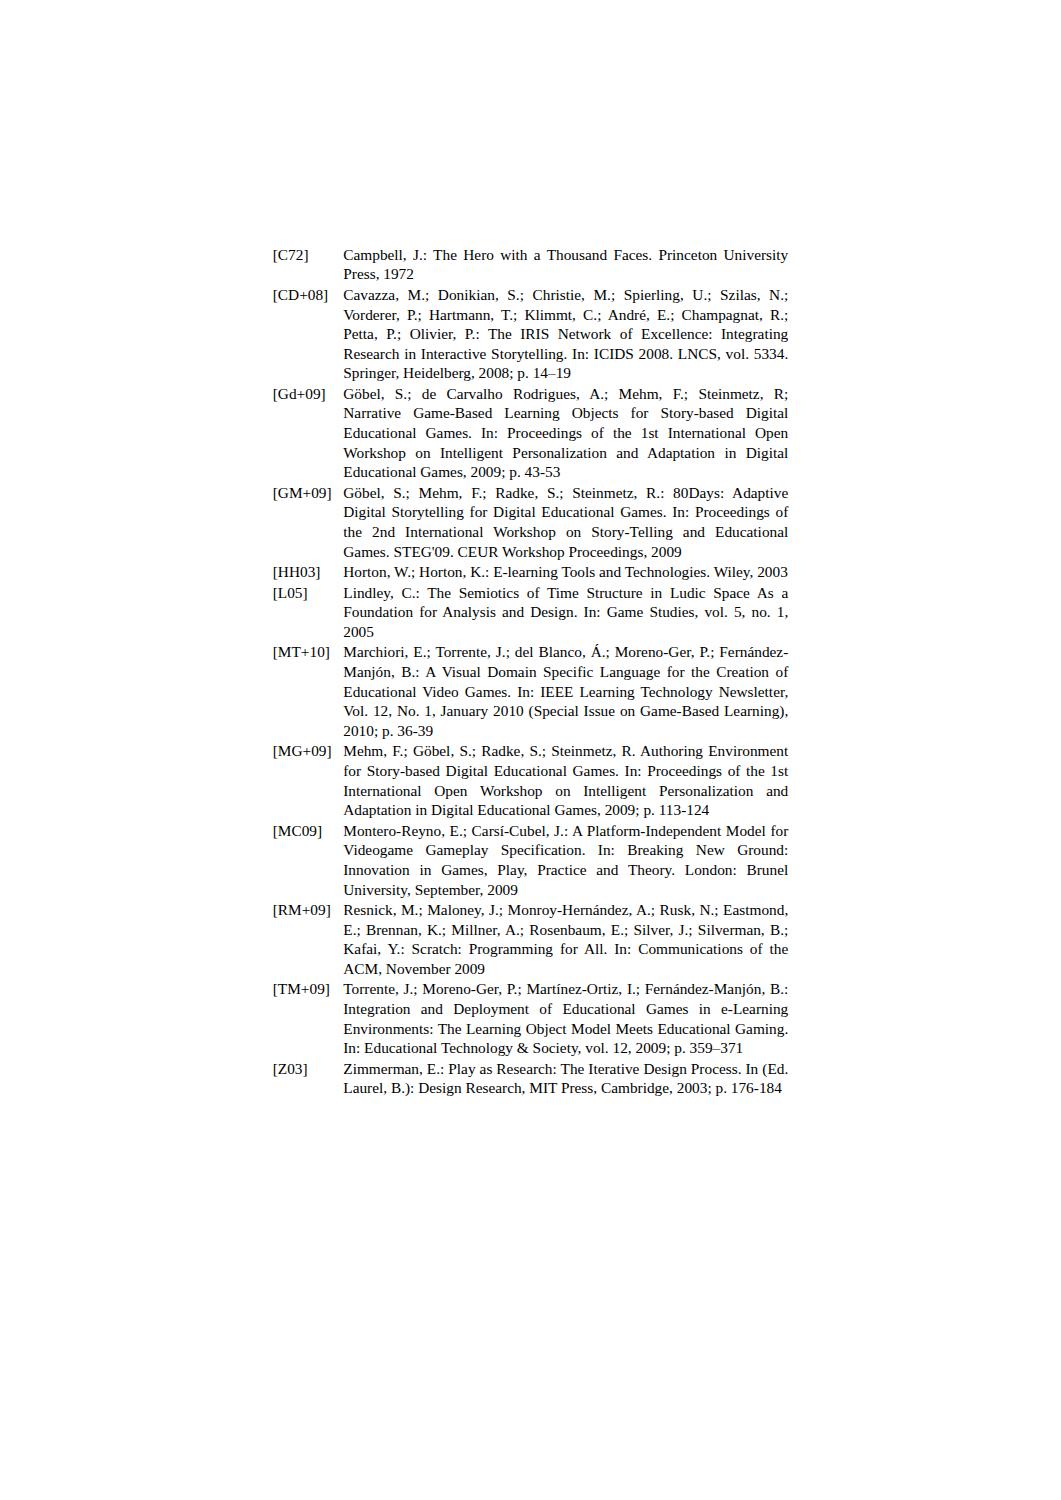[C72]
Campbell, J.: The Hero with a Thousand Faces. Princeton University Press, 1972
[CD+08]
Cavazza, M.; Donikian, S.; Christie, M.; Spierling, U.; Szilas, N.; Vorderer, P.; Hartmann, T.; Klimmt, C.; André, E.; Champagnat, R.; Petta, P.; Olivier, P.: The IRIS Network of Excellence: Integrating Research in Interactive Storytelling. In: ICIDS 2008. LNCS, vol. 5334. Springer, Heidelberg, 2008; p. 14–19
[Gd+09]
Göbel, S.; de Carvalho Rodrigues, A.; Mehm, F.; Steinmetz, R; Narrative Game-Based Learning Objects for Story-based Digital Educational Games. In: Proceedings of the 1st International Open Workshop on Intelligent Personalization and Adaptation in Digital Educational Games, 2009; p. 43-53
[GM+09]
Göbel, S.; Mehm, F.; Radke, S.; Steinmetz, R.: 80Days: Adaptive Digital Storytelling for Digital Educational Games. In: Proceedings of the 2nd International Workshop on Story-Telling and Educational Games. STEG'09. CEUR Workshop Proceedings, 2009
[HH03]
Horton, W.; Horton, K.: E-learning Tools and Technologies. Wiley, 2003
[L05]
Lindley, C.: The Semiotics of Time Structure in Ludic Space As a Foundation for Analysis and Design. In: Game Studies, vol. 5, no. 1, 2005
[MT+10]
Marchiori, E.; Torrente, J.; del Blanco, Á.; Moreno-Ger, P.; Fernández-Manjón, B.: A Visual Domain Specific Language for the Creation of Educational Video Games. In: IEEE Learning Technology Newsletter, Vol. 12, No. 1, January 2010 (Special Issue on Game-Based Learning), 2010; p. 36-39
[MG+09]
Mehm, F.; Göbel, S.; Radke, S.; Steinmetz, R. Authoring Environment for Story-based Digital Educational Games. In: Proceedings of the 1st International Open Workshop on Intelligent Personalization and Adaptation in Digital Educational Games, 2009; p. 113-124
[MC09]
Montero-Reyno, E.; Carsí-Cubel, J.: A Platform-Independent Model for Videogame Gameplay Specification. In: Breaking New Ground: Innovation in Games, Play, Practice and Theory. London: Brunel University, September, 2009
[RM+09]
Resnick, M.; Maloney, J.; Monroy-Hernández, A.; Rusk, N.; Eastmond, E.; Brennan, K.; Millner, A.; Rosenbaum, E.; Silver, J.; Silverman, B.; Kafai, Y.: Scratch: Programming for All. In: Communications of the ACM, November 2009
[TM+09]
Torrente, J.; Moreno-Ger, P.; Martínez-Ortiz, I.; Fernández-Manjón, B.: Integration and Deployment of Educational Games in e-Learning Environments: The Learning Object Model Meets Educational Gaming. In: Educational Technology & Society, vol. 12, 2009; p. 359–371
[Z03]
Zimmerman, E.: Play as Research: The Iterative Design Process. In (Ed. Laurel, B.): Design Research, MIT Press, Cambridge, 2003; p. 176-184